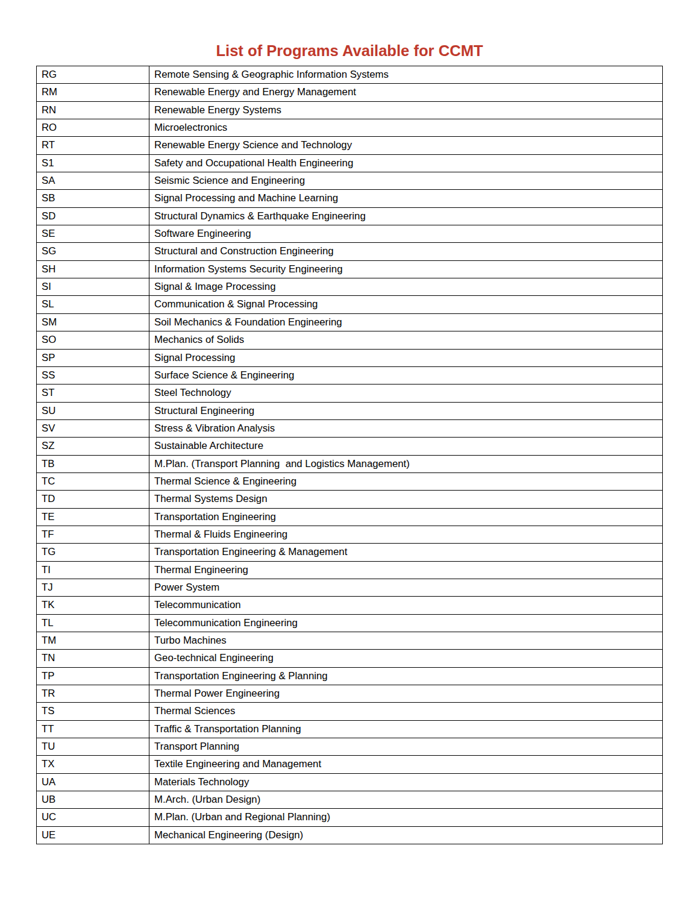List of Programs Available for CCMT
| RG | Remote Sensing & Geographic Information Systems |
| RM | Renewable Energy and Energy Management |
| RN | Renewable Energy Systems |
| RO | Microelectronics |
| RT | Renewable Energy Science and Technology |
| S1 | Safety and Occupational Health Engineering |
| SA | Seismic Science and Engineering |
| SB | Signal Processing and Machine Learning |
| SD | Structural Dynamics & Earthquake Engineering |
| SE | Software Engineering |
| SG | Structural and Construction Engineering |
| SH | Information Systems Security Engineering |
| SI | Signal & Image Processing |
| SL | Communication & Signal Processing |
| SM | Soil Mechanics & Foundation Engineering |
| SO | Mechanics of Solids |
| SP | Signal Processing |
| SS | Surface Science & Engineering |
| ST | Steel Technology |
| SU | Structural Engineering |
| SV | Stress & Vibration Analysis |
| SZ | Sustainable Architecture |
| TB | M.Plan. (Transport Planning and Logistics Management) |
| TC | Thermal Science & Engineering |
| TD | Thermal Systems Design |
| TE | Transportation Engineering |
| TF | Thermal & Fluids Engineering |
| TG | Transportation Engineering & Management |
| TI | Thermal Engineering |
| TJ | Power System |
| TK | Telecommunication |
| TL | Telecommunication Engineering |
| TM | Turbo Machines |
| TN | Geo-technical Engineering |
| TP | Transportation Engineering & Planning |
| TR | Thermal Power Engineering |
| TS | Thermal Sciences |
| TT | Traffic & Transportation Planning |
| TU | Transport Planning |
| TX | Textile Engineering and Management |
| UA | Materials Technology |
| UB | M.Arch. (Urban Design) |
| UC | M.Plan. (Urban and Regional Planning) |
| UE | Mechanical Engineering (Design) |